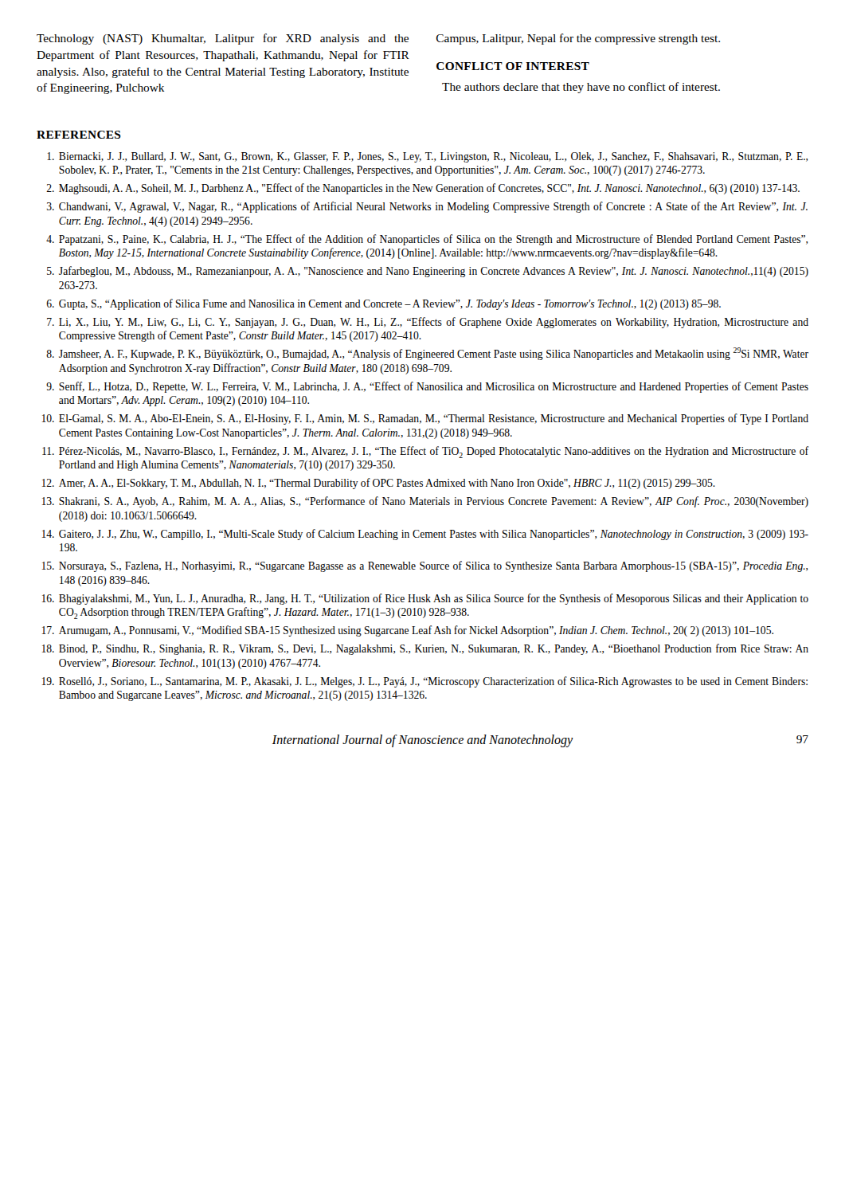Technology (NAST) Khumaltar, Lalitpur for XRD analysis and the Department of Plant Resources, Thapathali, Kathmandu, Nepal for FTIR analysis. Also, grateful to the Central Material Testing Laboratory, Institute of Engineering, Pulchowk
Campus, Lalitpur, Nepal for the compressive strength test.
CONFLICT OF INTEREST
The authors declare that they have no conflict of interest.
REFERENCES
Biernacki, J. J., Bullard, J. W., Sant, G., Brown, K., Glasser, F. P., Jones, S., Ley, T., Livingston, R., Nicoleau, L., Olek, J., Sanchez, F., Shahsavari, R., Stutzman, P. E., Sobolev, K. P., Prater, T., "Cements in the 21st Century: Challenges, Perspectives, and Opportunities", J. Am. Ceram. Soc., 100(7) (2017) 2746-2773.
Maghsoudi, A. A., Soheil, M. J., Darbhenz A., "Effect of the Nanoparticles in the New Generation of Concretes, SCC", Int. J. Nanosci. Nanotechnol., 6(3) (2010) 137-143.
Chandwani, V., Agrawal, V., Nagar, R., “Applications of Artificial Neural Networks in Modeling Compressive Strength of Concrete : A State of the Art Review”, Int. J. Curr. Eng. Technol., 4(4) (2014) 2949–2956.
Papatzani, S., Paine, K., Calabria, H. J., “The Effect of the Addition of Nanoparticles of Silica on the Strength and Microstructure of Blended Portland Cement Pastes”, Boston, May 12-15, International Concrete Sustainability Conference, (2014) [Online]. Available: http://www.nrmcaevents.org/?nav=display&file=648.
Jafarbeglou, M., Abdouss, M., Ramezanianpour, A. A., "Nanoscience and Nano Engineering in Concrete Advances A Review", Int. J. Nanosci. Nanotechnol.,11(4) (2015) 263-273.
Gupta, S., “Application of Silica Fume and Nanosilica in Cement and Concrete – A Review”, J. Today's Ideas - Tomorrow's Technol., 1(2) (2013) 85–98.
Li, X., Liu, Y. M., Liw, G., Li, C. Y., Sanjayan, J. G., Duan, W. H., Li, Z., “Effects of Graphene Oxide Agglomerates on Workability, Hydration, Microstructure and Compressive Strength of Cement Paste”, Constr Build Mater., 145 (2017) 402–410.
Jamsheer, A. F., Kupwade, P. K., Büyüköztürk, O., Bumajdad, A., “Analysis of Engineered Cement Paste using Silica Nanoparticles and Metakaolin using 29Si NMR, Water Adsorption and Synchrotron X-ray Diffraction”, Constr Build Mater, 180 (2018) 698–709.
Senff, L., Hotza, D., Repette, W. L., Ferreira, V. M., Labrincha, J. A., “Effect of Nanosilica and Microsilica on Microstructure and Hardened Properties of Cement Pastes and Mortars”, Adv. Appl. Ceram., 109(2) (2010) 104–110.
El-Gamal, S. M. A., Abo-El-Enein, S. A., El-Hosiny, F. I., Amin, M. S., Ramadan, M., “Thermal Resistance, Microstructure and Mechanical Properties of Type I Portland Cement Pastes Containing Low-Cost Nanoparticles”, J. Therm. Anal. Calorim., 131,(2) (2018) 949–968.
Pérez-Nicolás, M., Navarro-Blasco, I., Fernández, J. M., Alvarez, J. I., “The Effect of TiO2 Doped Photocatalytic Nano-additives on the Hydration and Microstructure of Portland and High Alumina Cements”, Nanomaterials, 7(10) (2017) 329-350.
Amer, A. A., El-Sokkary, T. M., Abdullah, N. I., “Thermal Durability of OPC Pastes Admixed with Nano Iron Oxide", HBRC J., 11(2) (2015) 299–305.
Shakrani, S. A., Ayob, A., Rahim, M. A. A., Alias, S., “Performance of Nano Materials in Pervious Concrete Pavement: A Review”, AIP Conf. Proc., 2030(November) (2018) doi: 10.1063/1.5066649.
Gaitero, J. J., Zhu, W., Campillo, I., “Multi-Scale Study of Calcium Leaching in Cement Pastes with Silica Nanoparticles”, Nanotechnology in Construction, 3 (2009) 193- 198.
Norsuraya, S., Fazlena, H., Norhasyimi, R., “Sugarcane Bagasse as a Renewable Source of Silica to Synthesize Santa Barbara Amorphous-15 (SBA-15)”, Procedia Eng., 148 (2016) 839–846.
Bhagiyalakshmi, M., Yun, L. J., Anuradha, R., Jang, H. T., “Utilization of Rice Husk Ash as Silica Source for the Synthesis of Mesoporous Silicas and their Application to CO2 Adsorption through TREN/TEPA Grafting”, J. Hazard. Mater., 171(1–3) (2010) 928–938.
Arumugam, A., Ponnusami, V., “Modified SBA-15 Synthesized using Sugarcane Leaf Ash for Nickel Adsorption”, Indian J. Chem. Technol., 20( 2) (2013) 101–105.
Binod, P., Sindhu, R., Singhania, R. R., Vikram, S., Devi, L., Nagalakshmi, S., Kurien, N., Sukumaran, R. K., Pandey, A., “Bioethanol Production from Rice Straw: An Overview”, Bioresour. Technol., 101(13) (2010) 4767–4774.
Roselló, J., Soriano, L., Santamarina, M. P., Akasaki, J. L., Melges, J. L., Payá, J., “Microscopy Characterization of Silica-Rich Agrowastes to be used in Cement Binders: Bamboo and Sugarcane Leaves”, Microsc. and Microanal., 21(5) (2015) 1314–1326.
International Journal of Nanoscience and Nanotechnology 97